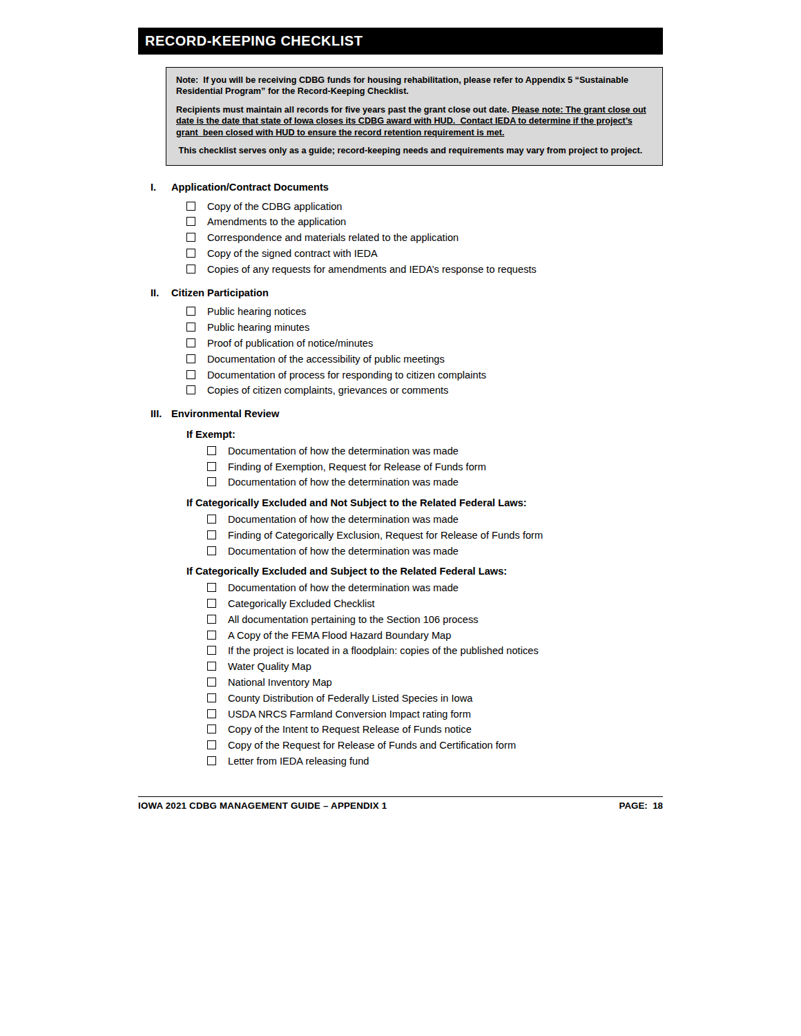RECORD-KEEPING CHECKLIST
Note: If you will be receiving CDBG funds for housing rehabilitation, please refer to Appendix 5 “Sustainable Residential Program” for the Record-Keeping Checklist.
Recipients must maintain all records for five years past the grant close out date. Please note: The grant close out date is the date that state of Iowa closes its CDBG award with HUD. Contact IEDA to determine if the project’s grant been closed with HUD to ensure the record retention requirement is met.
This checklist serves only as a guide; record-keeping needs and requirements may vary from project to project.
I. Application/Contract Documents
Copy of the CDBG application
Amendments to the application
Correspondence and materials related to the application
Copy of the signed contract with IEDA
Copies of any requests for amendments and IEDA’s response to requests
II. Citizen Participation
Public hearing notices
Public hearing minutes
Proof of publication of notice/minutes
Documentation of the accessibility of public meetings
Documentation of process for responding to citizen complaints
Copies of citizen complaints, grievances or comments
III. Environmental Review
If Exempt:
Documentation of how the determination was made
Finding of Exemption, Request for Release of Funds form
Documentation of how the determination was made
If Categorically Excluded and Not Subject to the Related Federal Laws:
Documentation of how the determination was made
Finding of Categorically Exclusion, Request for Release of Funds form
Documentation of how the determination was made
If Categorically Excluded and Subject to the Related Federal Laws:
Documentation of how the determination was made
Categorically Excluded Checklist
All documentation pertaining to the Section 106 process
A Copy of the FEMA Flood Hazard Boundary Map
If the project is located in a floodplain: copies of the published notices
Water Quality Map
National Inventory Map
County Distribution of Federally Listed Species in Iowa
USDA NRCS Farmland Conversion Impact rating form
Copy of the Intent to Request Release of Funds notice
Copy of the Request for Release of Funds and Certification form
Letter from IEDA releasing fund
IOWA 2021 CDBG MANAGEMENT GUIDE – APPENDIX 1
PAGE: 18